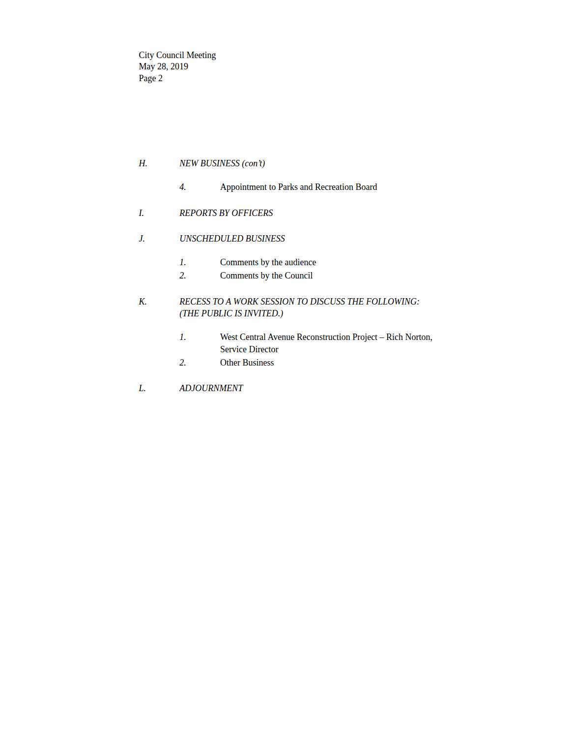City Council Meeting
May 28, 2019
Page 2
H.
NEW BUSINESS (con’t)
4. Appointment to Parks and Recreation Board
I.
REPORTS BY OFFICERS
J.
UNSCHEDULED BUSINESS
1. Comments by the audience
2. Comments by the Council
K.
RECESS TO A WORK SESSION TO DISCUSS THE FOLLOWING: (THE PUBLIC IS INVITED.)
1. West Central Avenue Reconstruction Project – Rich Norton, Service Director
2. Other Business
L.
ADJOURNMENT